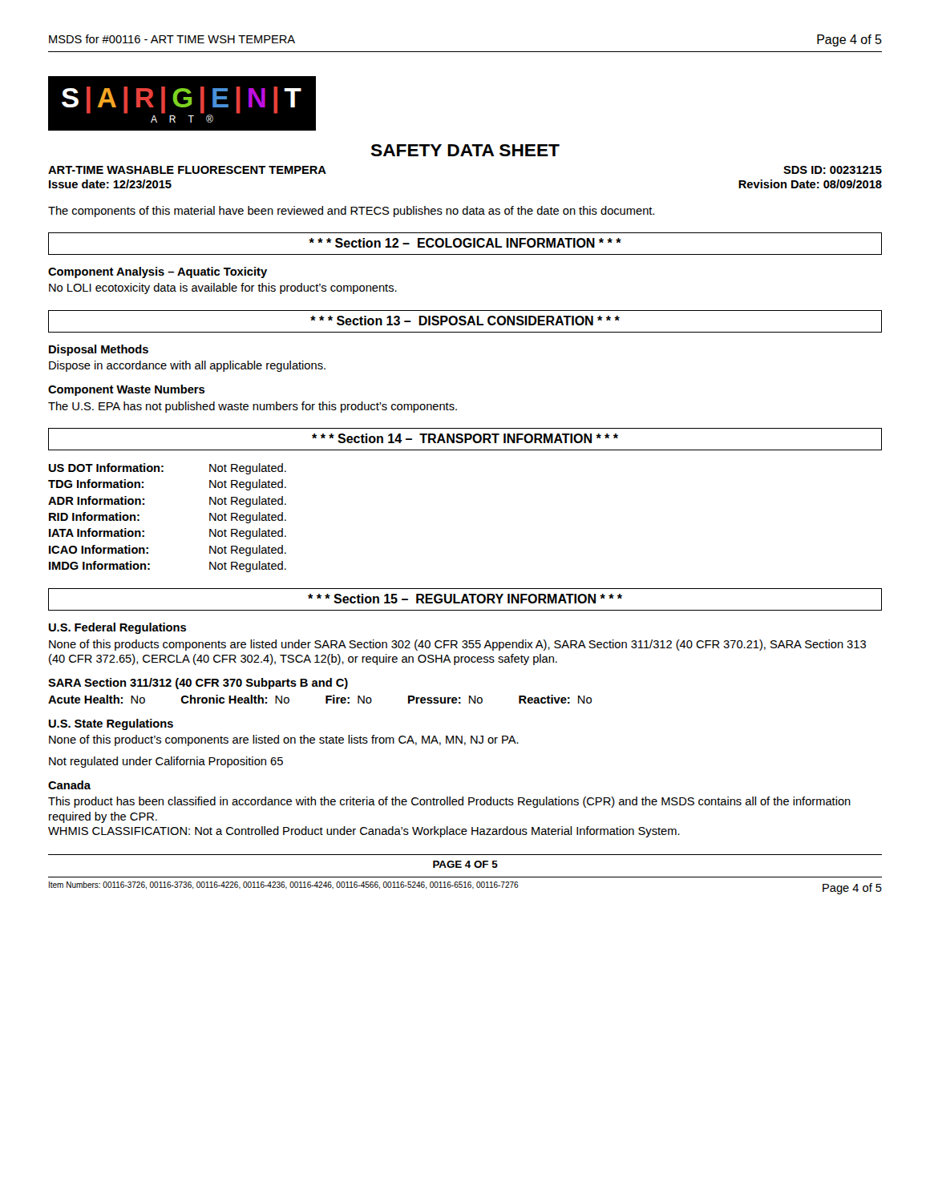MSDS for #00116 - ART TIME WSH TEMPERA
Page 4 of 5
S|A|R|G|E|N|T
A R T ®
SAFETY DATA SHEET
ART-TIME WASHABLE FLUORESCENT TEMPERA
SDS ID: 00231215
Issue date: 12/23/2015
Revision Date: 08/09/2018
The components of this material have been reviewed and RTECS publishes no data as of the date on this document.
* * * Section 12 – ECOLOGICAL INFORMATION * * *
Component Analysis – Aquatic Toxicity
No LOLI ecotoxicity data is available for this product’s components.
* * * Section 13 – DISPOSAL CONSIDERATION * * *
Disposal Methods
Dispose in accordance with all applicable regulations.
Component Waste Numbers
The U.S. EPA has not published waste numbers for this product’s components.
* * * Section 14 – TRANSPORT INFORMATION * * *
| US DOT Information: | Not Regulated. |
| TDG Information: | Not Regulated. |
| ADR Information: | Not Regulated. |
| RID Information: | Not Regulated. |
| IATA Information: | Not Regulated. |
| ICAO Information: | Not Regulated. |
| IMDG Information: | Not Regulated. |
* * * Section 15 – REGULATORY INFORMATION * * *
U.S. Federal Regulations
None of this products components are listed under SARA Section 302 (40 CFR 355 Appendix A), SARA Section 311/312 (40 CFR 370.21), SARA Section 313 (40 CFR 372.65), CERCLA (40 CFR 302.4), TSCA 12(b), or require an OSHA process safety plan.
SARA Section 311/312 (40 CFR 370 Subparts B and C)
Acute Health: No Chronic Health: No Fire: No Pressure: No Reactive: No
U.S. State Regulations
None of this product’s components are listed on the state lists from CA, MA, MN, NJ or PA.
Not regulated under California Proposition 65
Canada
This product has been classified in accordance with the criteria of the Controlled Products Regulations (CPR) and the MSDS contains all of the information required by the CPR.
WHMIS CLASSIFICATION: Not a Controlled Product under Canada’s Workplace Hazardous Material Information System.
PAGE 4 OF 5
Item Numbers: 00116-3726, 00116-3736, 00116-4226, 00116-4236, 00116-4246, 00116-4566, 00116-5246, 00116-6516, 00116-7276
Page 4 of 5